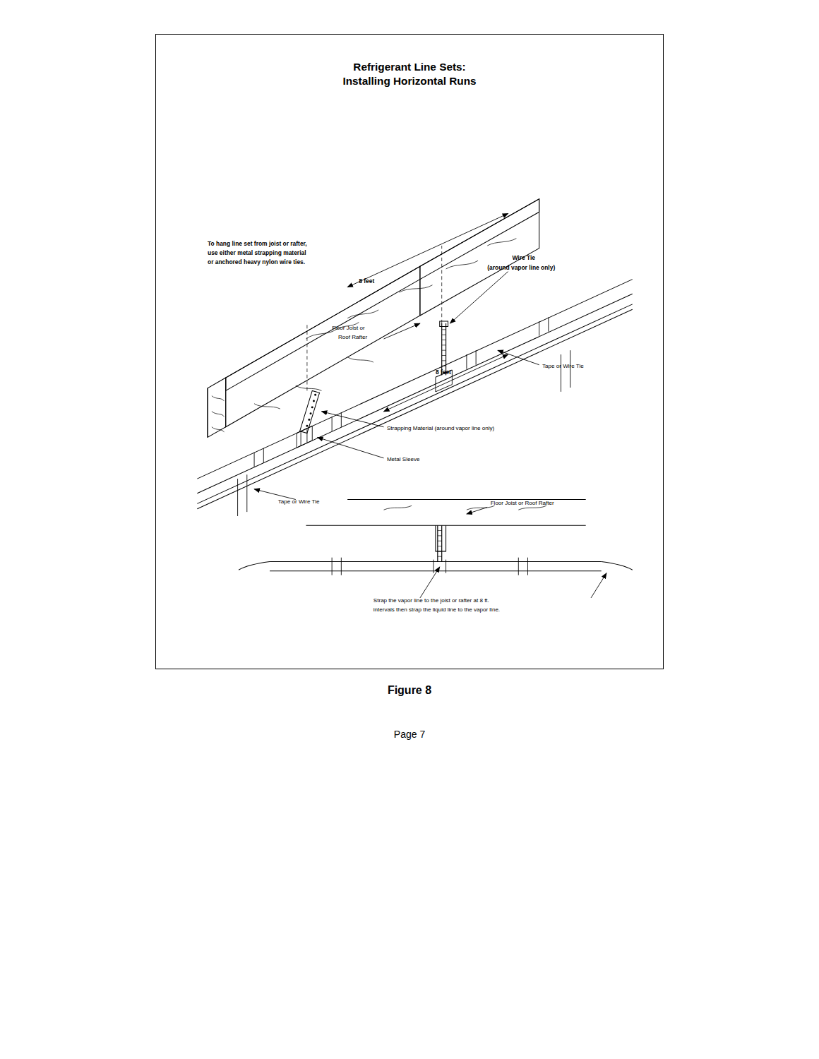Refrigerant Line Sets:
Installing Horizontal Runs
To hang line set from joist or rafter, use either metal strapping material or anchored heavy nylon wire ties. Wire Tie (around vapor line only) 8 feet Floor Joist or Roof Rafter Tape or Wire Tie 8 feet Strapping Material (around vapor line only) Metal Sleeve Tape or Wire Tie Floor Joist or Roof Rafter Strap the vapor line to the joist or rafter at 8 ft. intervals then strap the liquid line to the vapor line.
Figure 8
Page 7